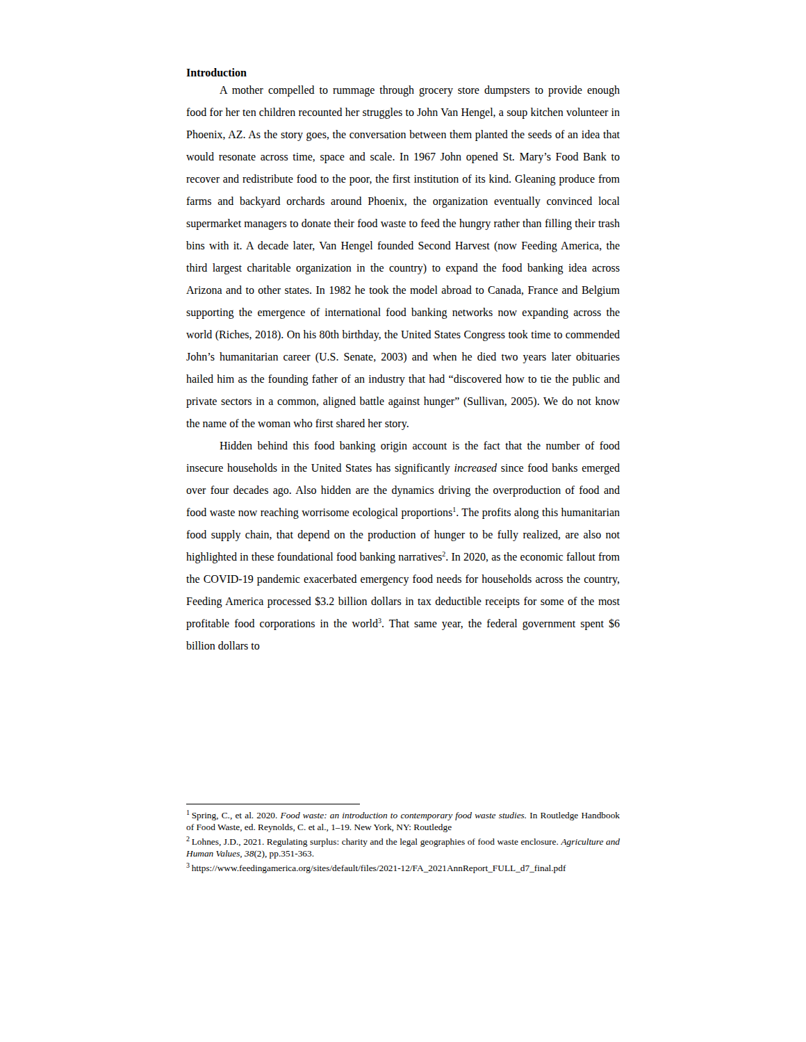Introduction
A mother compelled to rummage through grocery store dumpsters to provide enough food for her ten children recounted her struggles to John Van Hengel, a soup kitchen volunteer in Phoenix, AZ. As the story goes, the conversation between them planted the seeds of an idea that would resonate across time, space and scale. In 1967 John opened St. Mary’s Food Bank to recover and redistribute food to the poor, the first institution of its kind. Gleaning produce from farms and backyard orchards around Phoenix, the organization eventually convinced local supermarket managers to donate their food waste to feed the hungry rather than filling their trash bins with it. A decade later, Van Hengel founded Second Harvest (now Feeding America, the third largest charitable organization in the country) to expand the food banking idea across Arizona and to other states. In 1982 he took the model abroad to Canada, France and Belgium supporting the emergence of international food banking networks now expanding across the world (Riches, 2018). On his 80th birthday, the United States Congress took time to commended John’s humanitarian career (U.S. Senate, 2003) and when he died two years later obituaries hailed him as the founding father of an industry that had “discovered how to tie the public and private sectors in a common, aligned battle against hunger” (Sullivan, 2005). We do not know the name of the woman who first shared her story.
Hidden behind this food banking origin account is the fact that the number of food insecure households in the United States has significantly increased since food banks emerged over four decades ago. Also hidden are the dynamics driving the overproduction of food and food waste now reaching worrisome ecological proportions1. The profits along this humanitarian food supply chain, that depend on the production of hunger to be fully realized, are also not highlighted in these foundational food banking narratives2. In 2020, as the economic fallout from the COVID-19 pandemic exacerbated emergency food needs for households across the country, Feeding America processed $3.2 billion dollars in tax deductible receipts for some of the most profitable food corporations in the world3. That same year, the federal government spent $6 billion dollars to
1 Spring, C., et al. 2020. Food waste: an introduction to contemporary food waste studies. In Routledge Handbook of Food Waste, ed. Reynolds, C. et al., 1–19. New York, NY: Routledge
2 Lohnes, J.D., 2021. Regulating surplus: charity and the legal geographies of food waste enclosure. Agriculture and Human Values, 38(2), pp.351-363.
3 https://www.feedingamerica.org/sites/default/files/2021-12/FA_2021AnnReport_FULL_d7_final.pdf